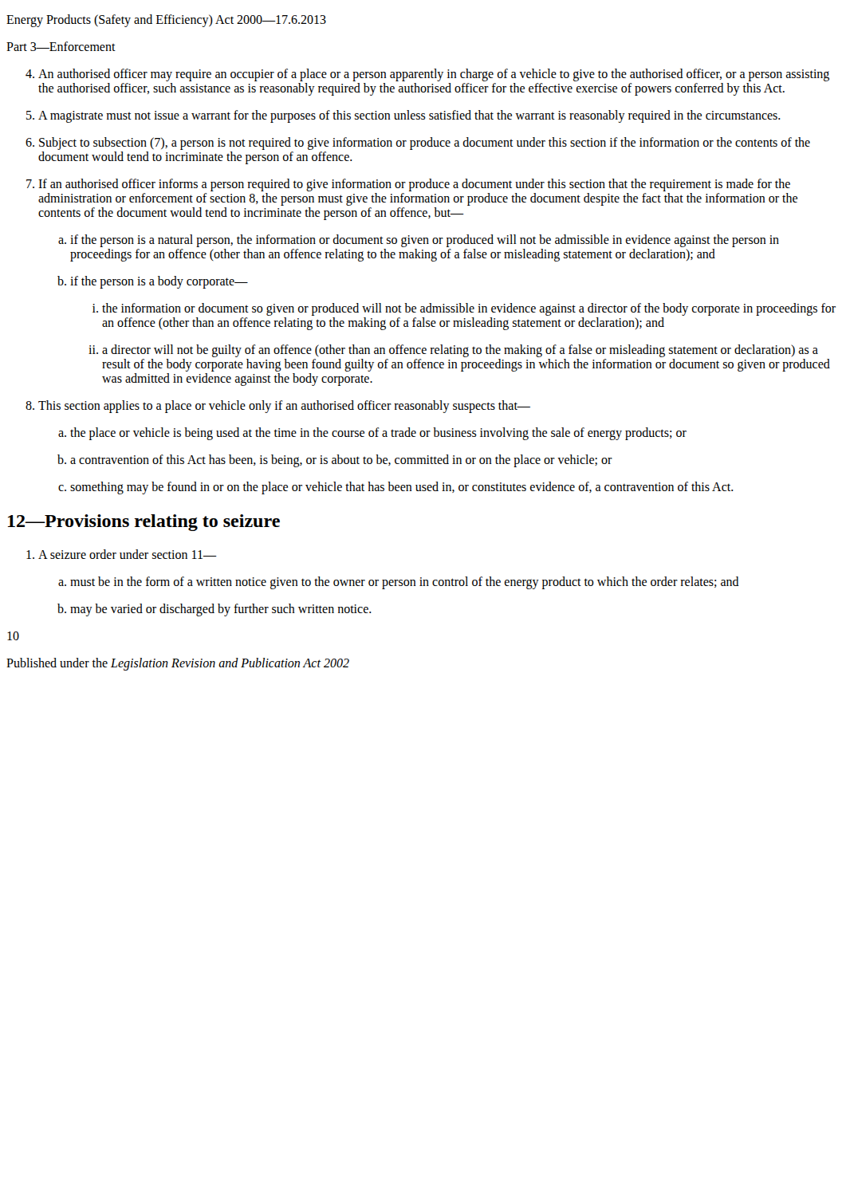Energy Products (Safety and Efficiency) Act 2000—17.6.2013
Part 3—Enforcement
An authorised officer may require an occupier of a place or a person apparently in charge of a vehicle to give to the authorised officer, or a person assisting the authorised officer, such assistance as is reasonably required by the authorised officer for the effective exercise of powers conferred by this Act.
A magistrate must not issue a warrant for the purposes of this section unless satisfied that the warrant is reasonably required in the circumstances.
Subject to subsection (7), a person is not required to give information or produce a document under this section if the information or the contents of the document would tend to incriminate the person of an offence.
If an authorised officer informs a person required to give information or produce a document under this section that the requirement is made for the administration or enforcement of section 8, the person must give the information or produce the document despite the fact that the information or the contents of the document would tend to incriminate the person of an offence, but—
if the person is a natural person, the information or document so given or produced will not be admissible in evidence against the person in proceedings for an offence (other than an offence relating to the making of a false or misleading statement or declaration); and
if the person is a body corporate—
the information or document so given or produced will not be admissible in evidence against a director of the body corporate in proceedings for an offence (other than an offence relating to the making of a false or misleading statement or declaration); and
a director will not be guilty of an offence (other than an offence relating to the making of a false or misleading statement or declaration) as a result of the body corporate having been found guilty of an offence in proceedings in which the information or document so given or produced was admitted in evidence against the body corporate.
This section applies to a place or vehicle only if an authorised officer reasonably suspects that—
the place or vehicle is being used at the time in the course of a trade or business involving the sale of energy products; or
a contravention of this Act has been, is being, or is about to be, committed in or on the place or vehicle; or
something may be found in or on the place or vehicle that has been used in, or constitutes evidence of, a contravention of this Act.
12—Provisions relating to seizure
A seizure order under section 11—
must be in the form of a written notice given to the owner or person in control of the energy product to which the order relates; and
may be varied or discharged by further such written notice.
10
Published under the Legislation Revision and Publication Act 2002